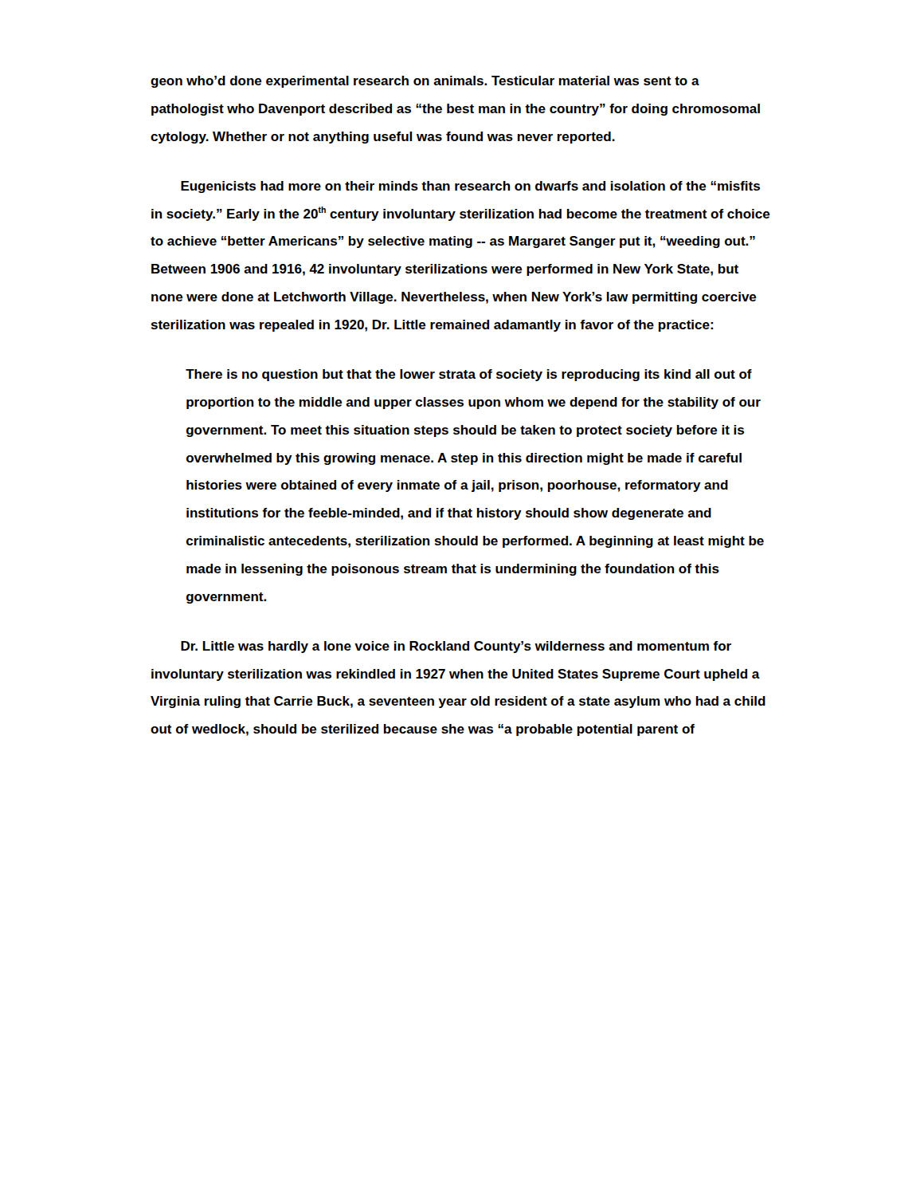geon who’d done experimental research on animals. Testicular material was sent to a pathologist who Davenport described as “the best man in the country” for doing chromosomal cytology. Whether or not anything useful was found was never reported.
Eugenicists had more on their minds than research on dwarfs and isolation of the “misfits in society.” Early in the 20th century involuntary sterilization had become the treatment of choice to achieve “better Americans” by selective mating -- as Margaret Sanger put it, “weeding out.” Between 1906 and 1916, 42 involuntary sterilizations were performed in New York State, but none were done at Letchworth Village. Nevertheless, when New York’s law permitting coercive sterilization was repealed in 1920, Dr. Little remained adamantly in favor of the practice:
There is no question but that the lower strata of society is reproducing its kind all out of proportion to the middle and upper classes upon whom we depend for the stability of our government. To meet this situation steps should be taken to protect society before it is overwhelmed by this growing menace. A step in this direction might be made if careful histories were obtained of every inmate of a jail, prison, poorhouse, reformatory and institutions for the feeble-minded, and if that history should show degenerate and criminalistic antecedents, sterilization should be performed. A beginning at least might be made in lessening the poisonous stream that is undermining the foundation of this government.
Dr. Little was hardly a lone voice in Rockland County’s wilderness and momentum for involuntary sterilization was rekindled in 1927 when the United States Supreme Court upheld a Virginia ruling that Carrie Buck, a seventeen year old resident of a state asylum who had a child out of wedlock, should be sterilized because she was “a probable potential parent of